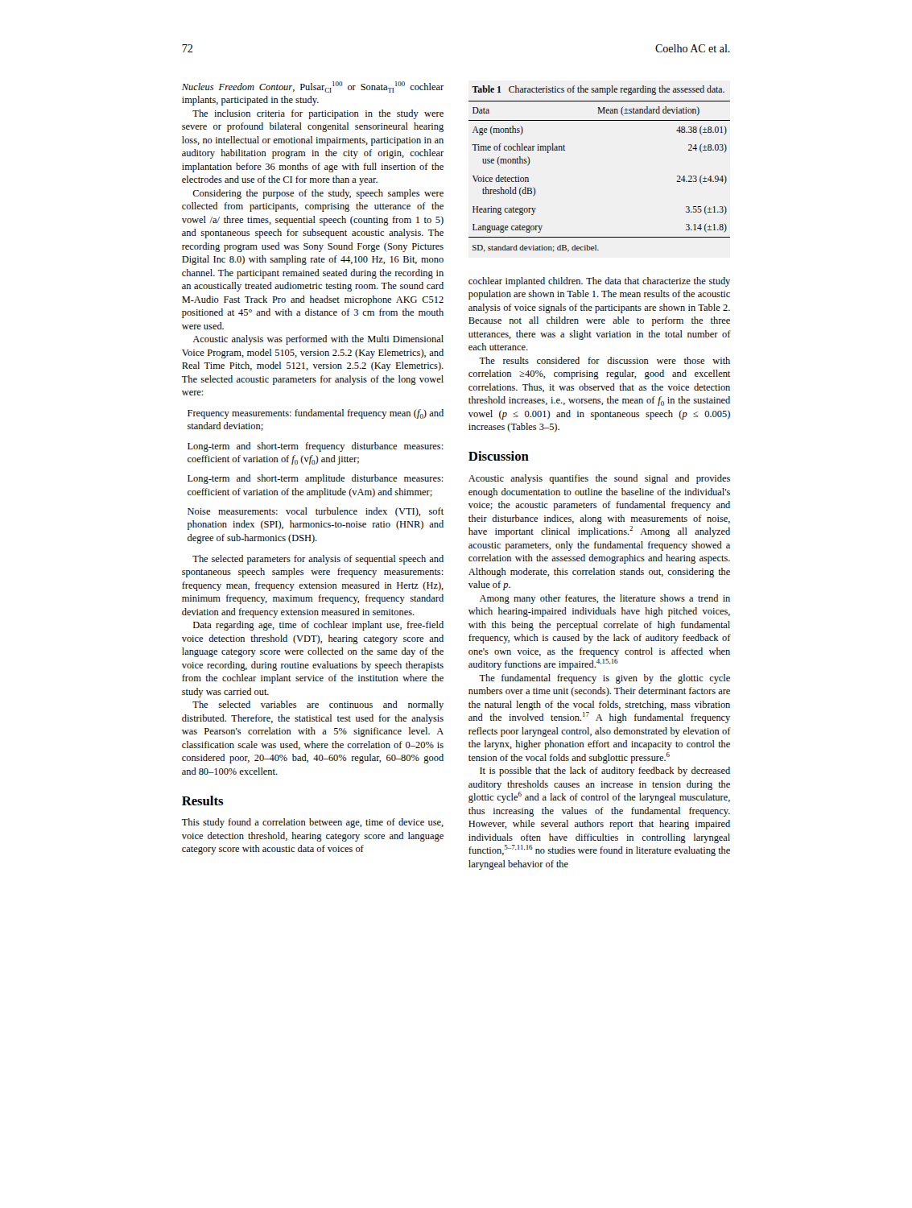72 Coelho AC et al.
Nucleus Freedom Contour, PulsarCI100 or SonataTI100 cochlear implants, participated in the study.
The inclusion criteria for participation in the study were severe or profound bilateral congenital sensorineural hearing loss, no intellectual or emotional impairments, participation in an auditory habilitation program in the city of origin, cochlear implantation before 36 months of age with full insertion of the electrodes and use of the CI for more than a year.
Considering the purpose of the study, speech samples were collected from participants, comprising the utterance of the vowel /a/ three times, sequential speech (counting from 1 to 5) and spontaneous speech for subsequent acoustic analysis. The recording program used was Sony Sound Forge (Sony Pictures Digital Inc 8.0) with sampling rate of 44,100 Hz, 16 Bit, mono channel. The participant remained seated during the recording in an acoustically treated audiometric testing room. The sound card M-Audio Fast Track Pro and headset microphone AKG C512 positioned at 45° and with a distance of 3 cm from the mouth were used.
Acoustic analysis was performed with the Multi Dimensional Voice Program, model 5105, version 2.5.2 (Kay Elemetrics), and Real Time Pitch, model 5121, version 2.5.2 (Kay Elemetrics). The selected acoustic parameters for analysis of the long vowel were:
Frequency measurements: fundamental frequency mean (f0) and standard deviation;
Long-term and short-term frequency disturbance measures: coefficient of variation of f0 (vf0) and jitter;
Long-term and short-term amplitude disturbance measures: coefficient of variation of the amplitude (vAm) and shimmer;
Noise measurements: vocal turbulence index (VTI), soft phonation index (SPI), harmonics-to-noise ratio (HNR) and degree of sub-harmonics (DSH).
The selected parameters for analysis of sequential speech and spontaneous speech samples were frequency measurements: frequency mean, frequency extension measured in Hertz (Hz), minimum frequency, maximum frequency, frequency standard deviation and frequency extension measured in semitones.
Data regarding age, time of cochlear implant use, free-field voice detection threshold (VDT), hearing category score and language category score were collected on the same day of the voice recording, during routine evaluations by speech therapists from the cochlear implant service of the institution where the study was carried out.
The selected variables are continuous and normally distributed. Therefore, the statistical test used for the analysis was Pearson's correlation with a 5% significance level. A classification scale was used, where the correlation of 0–20% is considered poor, 20–40% bad, 40–60% regular, 60–80% good and 80–100% excellent.
Results
This study found a correlation between age, time of device use, voice detection threshold, hearing category score and language category score with acoustic data of voices of
Table 1 Characteristics of the sample regarding the assessed data.
| Data | Mean (±standard deviation) |
| --- | --- |
| Age (months) | 48.38 (±8.01) |
| Time of cochlear implant use (months) | 24 (±8.03) |
| Voice detection threshold (dB) | 24.23 (±4.94) |
| Hearing category | 3.55 (±1.3) |
| Language category | 3.14 (±1.8) |
SD, standard deviation; dB, decibel.
cochlear implanted children. The data that characterize the study population are shown in Table 1. The mean results of the acoustic analysis of voice signals of the participants are shown in Table 2. Because not all children were able to perform the three utterances, there was a slight variation in the total number of each utterance.
The results considered for discussion were those with correlation ≥40%, comprising regular, good and excellent correlations. Thus, it was observed that as the voice detection threshold increases, i.e., worsens, the mean of f0 in the sustained vowel (p ≤ 0.001) and in spontaneous speech (p ≤ 0.005) increases (Tables 3–5).
Discussion
Acoustic analysis quantifies the sound signal and provides enough documentation to outline the baseline of the individual's voice; the acoustic parameters of fundamental frequency and their disturbance indices, along with measurements of noise, have important clinical implications.2 Among all analyzed acoustic parameters, only the fundamental frequency showed a correlation with the assessed demographics and hearing aspects. Although moderate, this correlation stands out, considering the value of p.
Among many other features, the literature shows a trend in which hearing-impaired individuals have high pitched voices, with this being the perceptual correlate of high fundamental frequency, which is caused by the lack of auditory feedback of one's own voice, as the frequency control is affected when auditory functions are impaired.4,15,16
The fundamental frequency is given by the glottic cycle numbers over a time unit (seconds). Their determinant factors are the natural length of the vocal folds, stretching, mass vibration and the involved tension.17 A high fundamental frequency reflects poor laryngeal control, also demonstrated by elevation of the larynx, higher phonation effort and incapacity to control the tension of the vocal folds and subglottic pressure.6
It is possible that the lack of auditory feedback by decreased auditory thresholds causes an increase in tension during the glottic cycle6 and a lack of control of the laryngeal musculature, thus increasing the values of the fundamental frequency. However, while several authors report that hearing impaired individuals often have difficulties in controlling laryngeal function,5–7,11,16 no studies were found in literature evaluating the laryngeal behavior of the